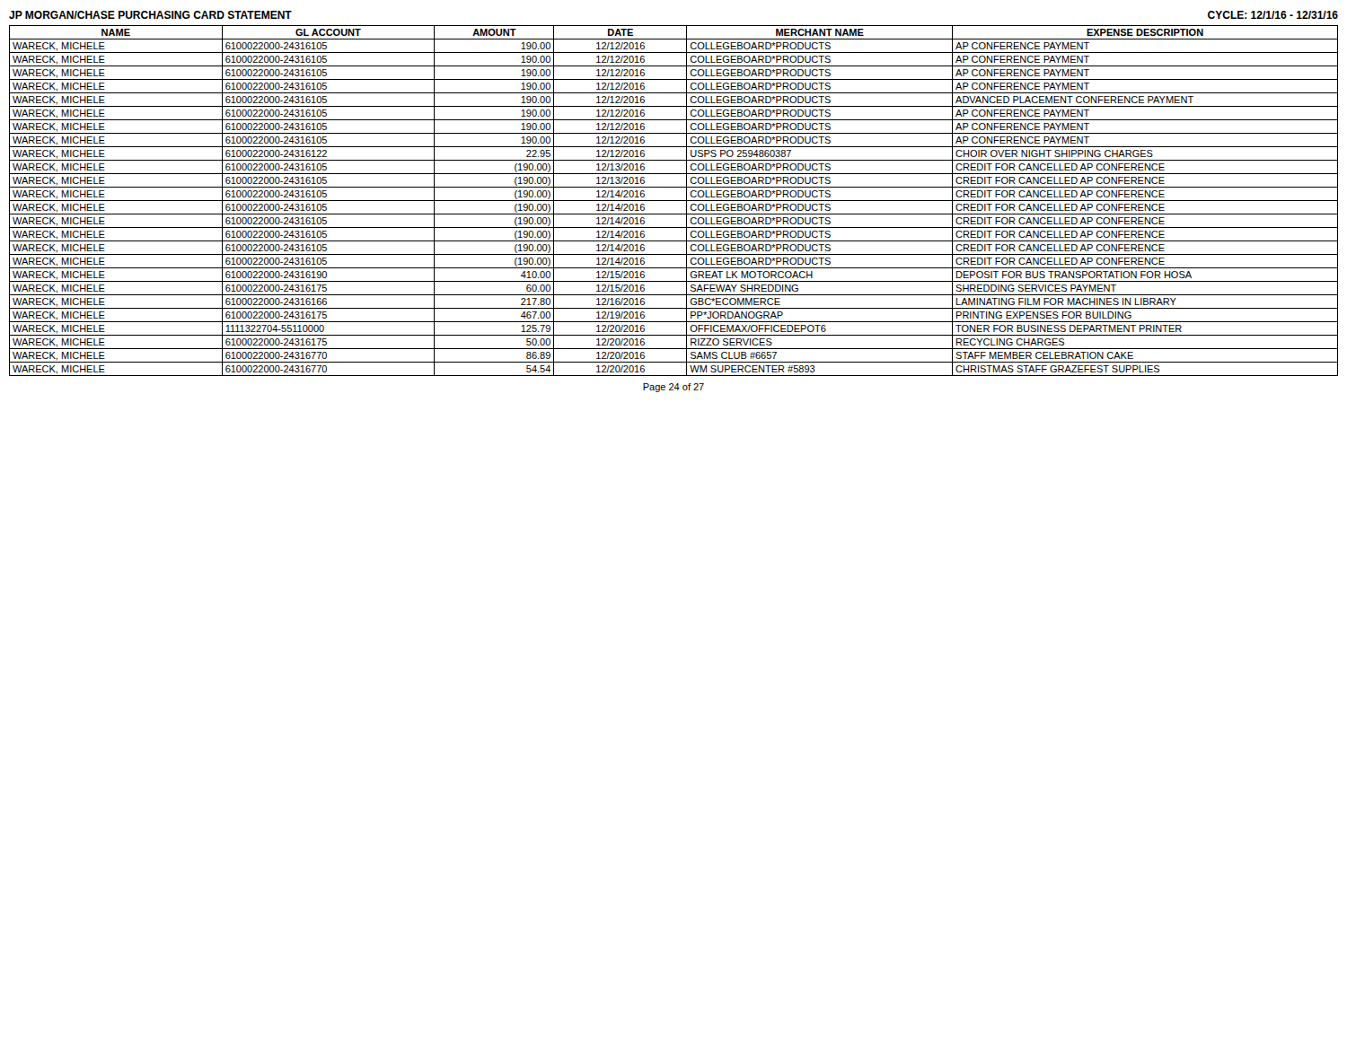JP MORGAN/CHASE PURCHASING CARD STATEMENT CYCLE: 12/1/16 - 12/31/16
| NAME | GL ACCOUNT | AMOUNT | DATE | MERCHANT NAME | EXPENSE DESCRIPTION |
| --- | --- | --- | --- | --- | --- |
| WARECK, MICHELE | 6100022000-24316105 | 190.00 | 12/12/2016 | COLLEGEBOARD*PRODUCTS | AP CONFERENCE PAYMENT |
| WARECK, MICHELE | 6100022000-24316105 | 190.00 | 12/12/2016 | COLLEGEBOARD*PRODUCTS | AP CONFERENCE PAYMENT |
| WARECK, MICHELE | 6100022000-24316105 | 190.00 | 12/12/2016 | COLLEGEBOARD*PRODUCTS | AP CONFERENCE PAYMENT |
| WARECK, MICHELE | 6100022000-24316105 | 190.00 | 12/12/2016 | COLLEGEBOARD*PRODUCTS | AP CONFERENCE PAYMENT |
| WARECK, MICHELE | 6100022000-24316105 | 190.00 | 12/12/2016 | COLLEGEBOARD*PRODUCTS | ADVANCED PLACEMENT CONFERENCE PAYMENT |
| WARECK, MICHELE | 6100022000-24316105 | 190.00 | 12/12/2016 | COLLEGEBOARD*PRODUCTS | AP CONFERENCE PAYMENT |
| WARECK, MICHELE | 6100022000-24316105 | 190.00 | 12/12/2016 | COLLEGEBOARD*PRODUCTS | AP CONFERENCE PAYMENT |
| WARECK, MICHELE | 6100022000-24316105 | 190.00 | 12/12/2016 | COLLEGEBOARD*PRODUCTS | AP CONFERENCE PAYMENT |
| WARECK, MICHELE | 6100022000-24316122 | 22.95 | 12/12/2016 | USPS PO 2594860387 | CHOIR OVER NIGHT SHIPPING CHARGES |
| WARECK, MICHELE | 6100022000-24316105 | (190.00) | 12/13/2016 | COLLEGEBOARD*PRODUCTS | CREDIT FOR CANCELLED AP CONFERENCE |
| WARECK, MICHELE | 6100022000-24316105 | (190.00) | 12/13/2016 | COLLEGEBOARD*PRODUCTS | CREDIT FOR CANCELLED AP CONFERENCE |
| WARECK, MICHELE | 6100022000-24316105 | (190.00) | 12/14/2016 | COLLEGEBOARD*PRODUCTS | CREDIT FOR CANCELLED AP CONFERENCE |
| WARECK, MICHELE | 6100022000-24316105 | (190.00) | 12/14/2016 | COLLEGEBOARD*PRODUCTS | CREDIT FOR CANCELLED AP CONFERENCE |
| WARECK, MICHELE | 6100022000-24316105 | (190.00) | 12/14/2016 | COLLEGEBOARD*PRODUCTS | CREDIT FOR CANCELLED AP CONFERENCE |
| WARECK, MICHELE | 6100022000-24316105 | (190.00) | 12/14/2016 | COLLEGEBOARD*PRODUCTS | CREDIT FOR CANCELLED AP CONFERENCE |
| WARECK, MICHELE | 6100022000-24316105 | (190.00) | 12/14/2016 | COLLEGEBOARD*PRODUCTS | CREDIT FOR CANCELLED AP CONFERENCE |
| WARECK, MICHELE | 6100022000-24316105 | (190.00) | 12/14/2016 | COLLEGEBOARD*PRODUCTS | CREDIT FOR CANCELLED AP CONFERENCE |
| WARECK, MICHELE | 6100022000-24316190 | 410.00 | 12/15/2016 | GREAT LK MOTORCOACH | DEPOSIT FOR BUS TRANSPORTATION FOR HOSA |
| WARECK, MICHELE | 6100022000-24316175 | 60.00 | 12/15/2016 | SAFEWAY SHREDDING | SHREDDING SERVICES PAYMENT |
| WARECK, MICHELE | 6100022000-24316166 | 217.80 | 12/16/2016 | GBC*ECOMMERCE | LAMINATING FILM FOR MACHINES IN LIBRARY |
| WARECK, MICHELE | 6100022000-24316175 | 467.00 | 12/19/2016 | PP*JORDANOGRAP | PRINTING EXPENSES FOR BUILDING |
| WARECK, MICHELE | 1111322704-55110000 | 125.79 | 12/20/2016 | OFFICEMAX/OFFICEDEPOT6 | TONER FOR BUSINESS DEPARTMENT PRINTER |
| WARECK, MICHELE | 6100022000-24316175 | 50.00 | 12/20/2016 | RIZZO SERVICES | RECYCLING CHARGES |
| WARECK, MICHELE | 6100022000-24316770 | 86.89 | 12/20/2016 | SAMS CLUB #6657 | STAFF MEMBER CELEBRATION CAKE |
| WARECK, MICHELE | 6100022000-24316770 | 54.54 | 12/20/2016 | WM SUPERCENTER #5893 | CHRISTMAS STAFF GRAZEFEST SUPPLIES |
Page 24 of 27